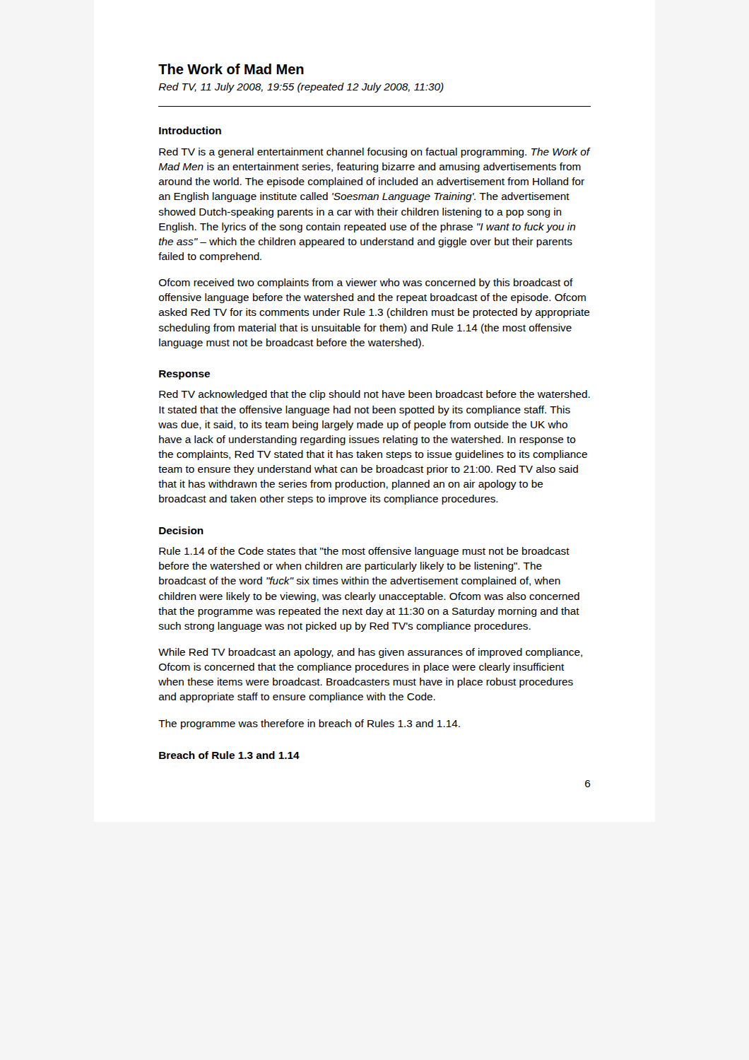The Work of Mad Men
Red TV, 11 July 2008, 19:55 (repeated 12 July 2008, 11:30)
Introduction
Red TV is a general entertainment channel focusing on factual programming. The Work of Mad Men is an entertainment series, featuring bizarre and amusing advertisements from around the world. The episode complained of included an advertisement from Holland for an English language institute called 'Soesman Language Training'. The advertisement showed Dutch-speaking parents in a car with their children listening to a pop song in English. The lyrics of the song contain repeated use of the phrase "I want to fuck you in the ass" – which the children appeared to understand and giggle over but their parents failed to comprehend.
Ofcom received two complaints from a viewer who was concerned by this broadcast of offensive language before the watershed and the repeat broadcast of the episode. Ofcom asked Red TV for its comments under Rule 1.3 (children must be protected by appropriate scheduling from material that is unsuitable for them) and Rule 1.14 (the most offensive language must not be broadcast before the watershed).
Response
Red TV acknowledged that the clip should not have been broadcast before the watershed. It stated that the offensive language had not been spotted by its compliance staff. This was due, it said, to its team being largely made up of people from outside the UK who have a lack of understanding regarding issues relating to the watershed. In response to the complaints, Red TV stated that it has taken steps to issue guidelines to its compliance team to ensure they understand what can be broadcast prior to 21:00. Red TV also said that it has withdrawn the series from production, planned an on air apology to be broadcast and taken other steps to improve its compliance procedures.
Decision
Rule 1.14 of the Code states that "the most offensive language must not be broadcast before the watershed or when children are particularly likely to be listening". The broadcast of the word "fuck" six times within the advertisement complained of, when children were likely to be viewing, was clearly unacceptable. Ofcom was also concerned that the programme was repeated the next day at 11:30 on a Saturday morning and that such strong language was not picked up by Red TV's compliance procedures.
While Red TV broadcast an apology, and has given assurances of improved compliance, Ofcom is concerned that the compliance procedures in place were clearly insufficient when these items were broadcast. Broadcasters must have in place robust procedures and appropriate staff to ensure compliance with the Code.
The programme was therefore in breach of Rules 1.3 and 1.14.
Breach of Rule 1.3 and 1.14
6